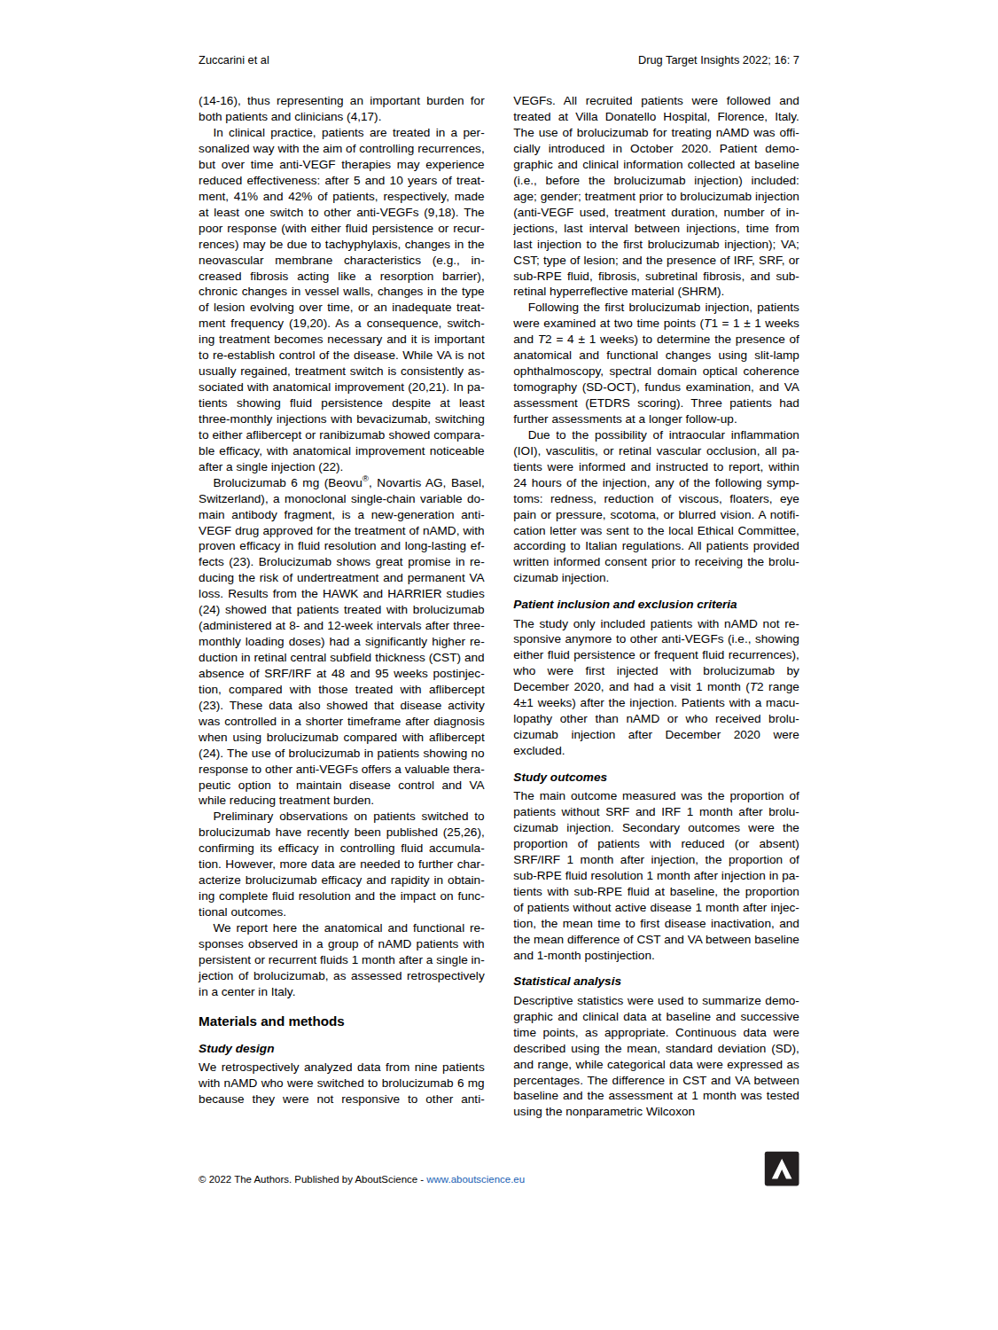Zuccarini et al
Drug Target Insights 2022; 16: 7
(14-16), thus representing an important burden for both patients and clinicians (4,17).
In clinical practice, patients are treated in a personalized way with the aim of controlling recurrences, but over time anti-VEGF therapies may experience reduced effectiveness: after 5 and 10 years of treatment, 41% and 42% of patients, respectively, made at least one switch to other anti-VEGFs (9,18). The poor response (with either fluid persistence or recurrences) may be due to tachyphylaxis, changes in the neovascular membrane characteristics (e.g., increased fibrosis acting like a resorption barrier), chronic changes in vessel walls, changes in the type of lesion evolving over time, or an inadequate treatment frequency (19,20). As a consequence, switching treatment becomes necessary and it is important to re-establish control of the disease. While VA is not usually regained, treatment switch is consistently associated with anatomical improvement (20,21). In patients showing fluid persistence despite at least three-monthly injections with bevacizumab, switching to either aflibercept or ranibizumab showed comparable efficacy, with anatomical improvement noticeable after a single injection (22).
Brolucizumab 6 mg (Beovu®, Novartis AG, Basel, Switzerland), a monoclonal single-chain variable domain antibody fragment, is a new-generation anti-VEGF drug approved for the treatment of nAMD, with proven efficacy in fluid resolution and long-lasting effects (23). Brolucizumab shows great promise in reducing the risk of undertreatment and permanent VA loss. Results from the HAWK and HARRIER studies (24) showed that patients treated with brolucizumab (administered at 8- and 12-week intervals after three-monthly loading doses) had a significantly higher reduction in retinal central subfield thickness (CST) and absence of SRF/IRF at 48 and 95 weeks postinjection, compared with those treated with aflibercept (23). These data also showed that disease activity was controlled in a shorter timeframe after diagnosis when using brolucizumab compared with aflibercept (24). The use of brolucizumab in patients showing no response to other anti-VEGFs offers a valuable therapeutic option to maintain disease control and VA while reducing treatment burden.
Preliminary observations on patients switched to brolucizumab have recently been published (25,26), confirming its efficacy in controlling fluid accumulation. However, more data are needed to further characterize brolucizumab efficacy and rapidity in obtaining complete fluid resolution and the impact on functional outcomes.
We report here the anatomical and functional responses observed in a group of nAMD patients with persistent or recurrent fluids 1 month after a single injection of brolucizumab, as assessed retrospectively in a center in Italy.
Materials and methods
Study design
We retrospectively analyzed data from nine patients with nAMD who were switched to brolucizumab 6 mg because they were not responsive to other anti-VEGFs. All recruited patients were followed and treated at Villa Donatello Hospital, Florence, Italy. The use of brolucizumab for treating nAMD was officially introduced in October 2020. Patient demographic and clinical information collected at baseline (i.e., before the brolucizumab injection) included: age; gender; treatment prior to brolucizumab injection (anti-VEGF used, treatment duration, number of injections, last interval between injections, time from last injection to the first brolucizumab injection); VA; CST; type of lesion; and the presence of IRF, SRF, or sub-RPE fluid, fibrosis, subretinal fibrosis, and subretinal hyperreflective material (SHRM).
Following the first brolucizumab injection, patients were examined at two time points (T1 = 1 ± 1 weeks and T2 = 4 ± 1 weeks) to determine the presence of anatomical and functional changes using slit-lamp ophthalmoscopy, spectral domain optical coherence tomography (SD-OCT), fundus examination, and VA assessment (ETDRS scoring). Three patients had further assessments at a longer follow-up.
Due to the possibility of intraocular inflammation (IOI), vasculitis, or retinal vascular occlusion, all patients were informed and instructed to report, within 24 hours of the injection, any of the following symptoms: redness, reduction of viscous, floaters, eye pain or pressure, scotoma, or blurred vision. A notification letter was sent to the local Ethical Committee, according to Italian regulations. All patients provided written informed consent prior to receiving the brolucizumab injection.
Patient inclusion and exclusion criteria
The study only included patients with nAMD not responsive anymore to other anti-VEGFs (i.e., showing either fluid persistence or frequent fluid recurrences), who were first injected with brolucizumab by December 2020, and had a visit 1 month (T2 range 4±1 weeks) after the injection. Patients with a maculopathy other than nAMD or who received brolucizumab injection after December 2020 were excluded.
Study outcomes
The main outcome measured was the proportion of patients without SRF and IRF 1 month after brolucizumab injection. Secondary outcomes were the proportion of patients with reduced (or absent) SRF/IRF 1 month after injection, the proportion of sub-RPE fluid resolution 1 month after injection in patients with sub-RPE fluid at baseline, the proportion of patients without active disease 1 month after injection, the mean time to first disease inactivation, and the mean difference of CST and VA between baseline and 1-month postinjection.
Statistical analysis
Descriptive statistics were used to summarize demographic and clinical data at baseline and successive time points, as appropriate. Continuous data were described using the mean, standard deviation (SD), and range, while categorical data were expressed as percentages. The difference in CST and VA between baseline and the assessment at 1 month was tested using the nonparametric Wilcoxon
© 2022 The Authors. Published by AboutScience - www.aboutscience.eu
AboutScience logo